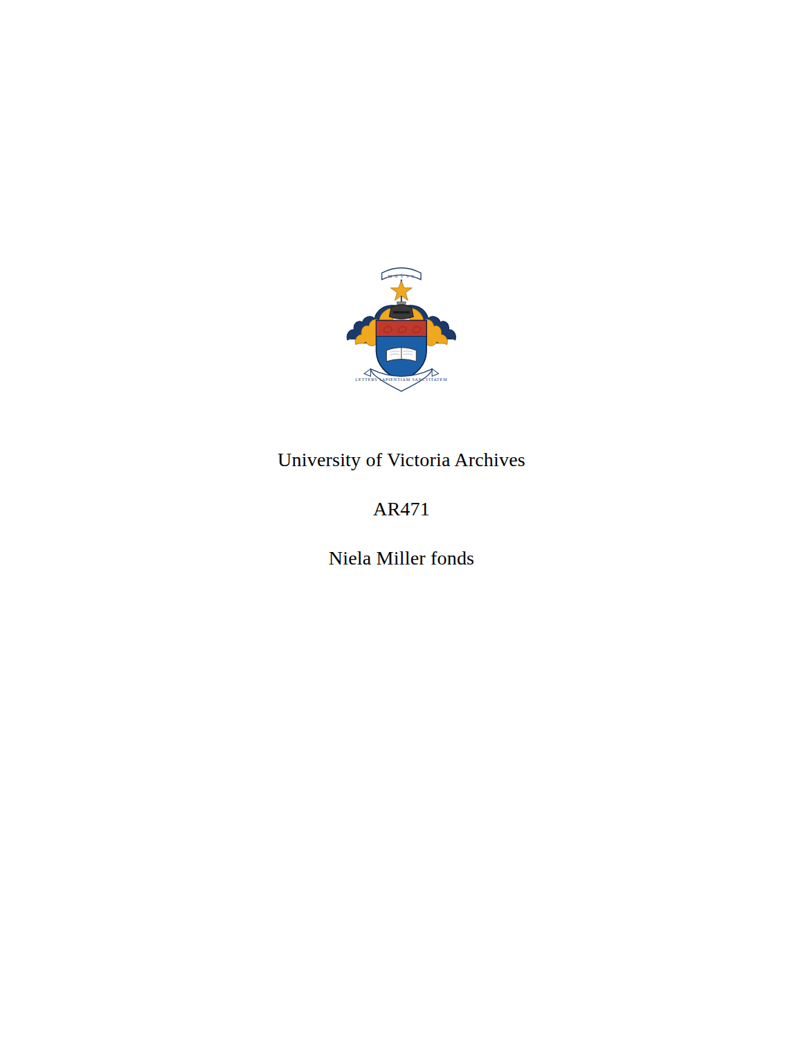University of Victoria coat of arms M N V S S LETTERS SAPIENTIAM SANCTITATEM
University of Victoria Archives
AR471
Niela Miller fonds